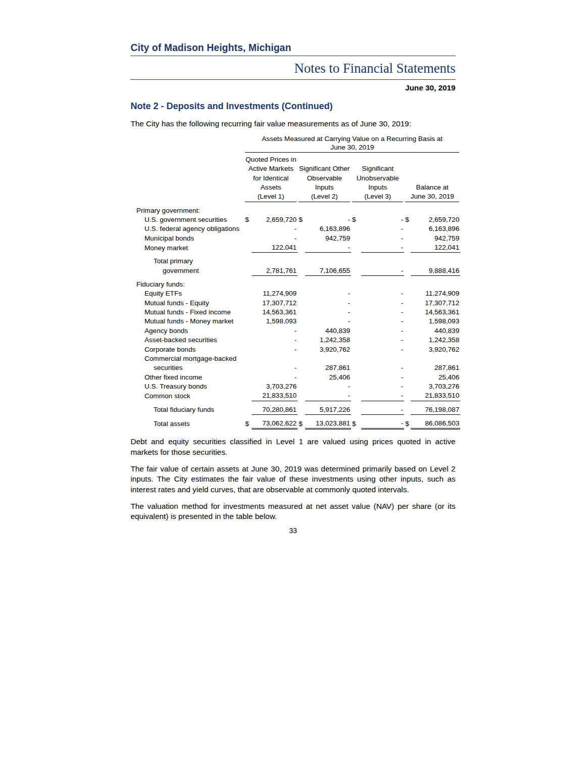City of Madison Heights, Michigan
Notes to Financial Statements
June 30, 2019
Note 2 - Deposits and Investments (Continued)
The City has the following recurring fair value measurements as of June 30, 2019:
| | Assets Measured at Carrying Value on a Recurring Basis at June 30, 2019 |
| | Quoted Prices in Active Markets for Identical Assets | Significant Other Observable Inputs | Significant Unobservable Inputs | Balance at |
| | (Level 1) | (Level 2) | (Level 3) | June 30, 2019 |
| Primary government: | |
| U.S. government securities | $ | 2,659,720 | $ | - | $ | - | $ | 2,659,720 |
| U.S. federal agency obligations | | - | | 6,163,896 | | - | | 6,163,896 |
| Municipal bonds | | - | | 942,759 | | - | | 942,759 |
| Money market | | 122,041 | | - | | - | | 122,041 |
| Total primary | |
| government | | 2,781,761 | | 7,106,655 | | - | | 9,888,416 |
| Fiduciary funds: | |
| Equity ETFs | | 11,274,909 | | - | | - | | 11,274,909 |
| Mutual funds - Equity | | 17,307,712 | | - | | - | | 17,307,712 |
| Mutual funds - Fixed income | | 14,563,361 | | - | | - | | 14,563,361 |
| Mutual funds - Money market | | 1,598,093 | | - | | - | | 1,598,093 |
| Agency bonds | | - | | 440,839 | | - | | 440,839 |
| Asset-backed securities | | - | | 1,242,358 | | - | | 1,242,358 |
| Corporate bonds | | - | | 3,920,762 | | - | | 3,920,762 |
| Commercial mortgage-backed | |
| securities | | - | | 287,861 | | - | | 287,861 |
| Other fixed income | | - | | 25,406 | | - | | 25,406 |
| U.S. Treasury bonds | | 3,703,276 | | - | | - | | 3,703,276 |
| Common stock | | 21,833,510 | | - | | - | | 21,833,510 |
| Total fiduciary funds | | 70,280,861 | | 5,917,226 | | - | | 76,198,087 |
| Total assets | $ | 73,062,622 | $ | 13,023,881 | $ | - | $ | 86,086,503 |
Debt and equity securities classified in Level 1 are valued using prices quoted in active markets for those securities.
The fair value of certain assets at June 30, 2019 was determined primarily based on Level 2 inputs. The City estimates the fair value of these investments using other inputs, such as interest rates and yield curves, that are observable at commonly quoted intervals.
The valuation method for investments measured at net asset value (NAV) per share (or its equivalent) is presented in the table below.
33